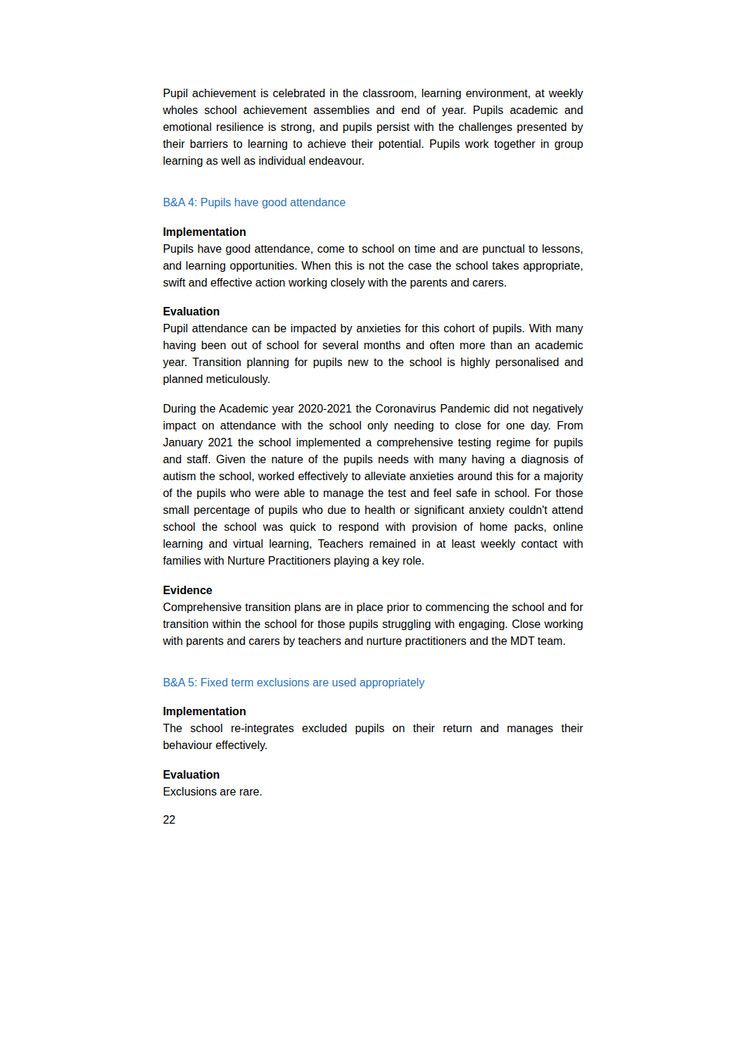Pupil achievement is celebrated in the classroom, learning environment, at weekly wholes school achievement assemblies and end of year. Pupils academic and emotional resilience is strong, and pupils persist with the challenges presented by their barriers to learning to achieve their potential. Pupils work together in group learning as well as individual endeavour.
B&A 4: Pupils have good attendance
Implementation
Pupils have good attendance, come to school on time and are punctual to lessons, and learning opportunities. When this is not the case the school takes appropriate, swift and effective action working closely with the parents and carers.
Evaluation
Pupil attendance can be impacted by anxieties for this cohort of pupils. With many having been out of school for several months and often more than an academic year. Transition planning for pupils new to the school is highly personalised and planned meticulously.
During the Academic year 2020-2021 the Coronavirus Pandemic did not negatively impact on attendance with the school only needing to close for one day. From January 2021 the school implemented a comprehensive testing regime for pupils and staff. Given the nature of the pupils needs with many having a diagnosis of autism the school, worked effectively to alleviate anxieties around this for a majority of the pupils who were able to manage the test and feel safe in school. For those small percentage of pupils who due to health or significant anxiety couldn't attend school the school was quick to respond with provision of home packs, online learning and virtual learning, Teachers remained in at least weekly contact with families with Nurture Practitioners playing a key role.
Evidence
Comprehensive transition plans are in place prior to commencing the school and for transition within the school for those pupils struggling with engaging. Close working with parents and carers by teachers and nurture practitioners and the MDT team.
B&A 5: Fixed term exclusions are used appropriately
Implementation
The school re-integrates excluded pupils on their return and manages their behaviour effectively.
Evaluation
Exclusions are rare.
22